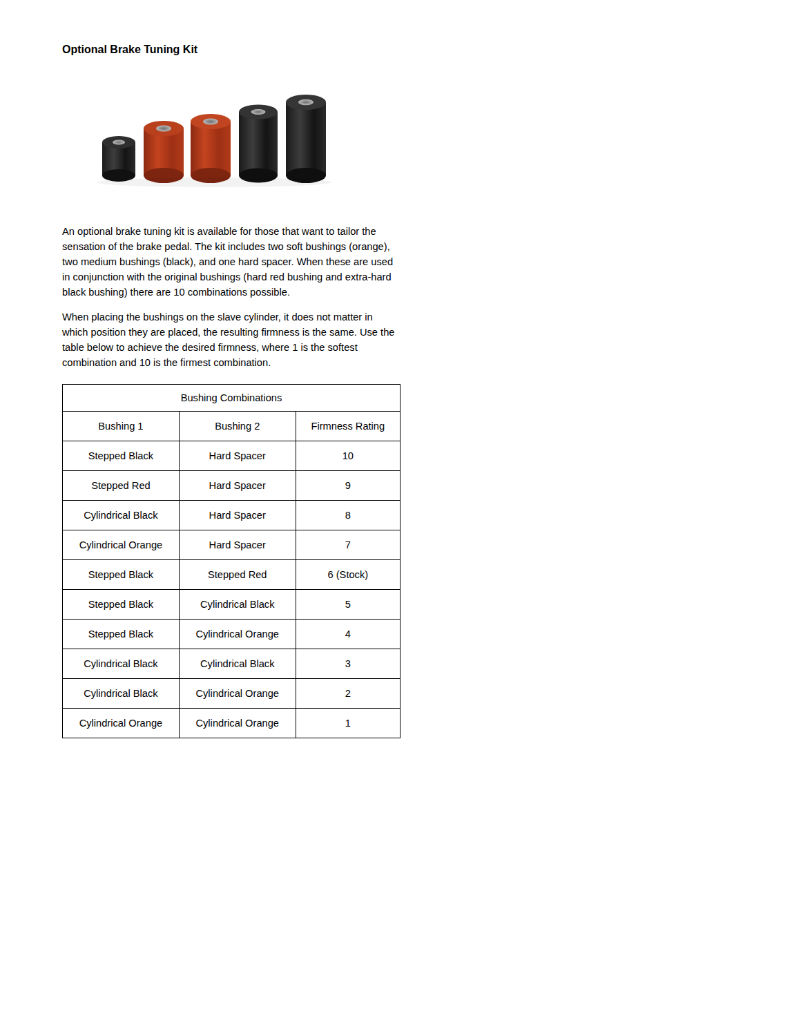Optional Brake Tuning Kit
An optional brake tuning kit is available for those that want to tailor the sensation of the brake pedal. The kit includes two soft bushings (orange), two medium bushings (black), and one hard spacer. When these are used in conjunction with the original bushings (hard red bushing and extra-hard black bushing) there are 10 combinations possible.
When placing the bushings on the slave cylinder, it does not matter in which position they are placed, the resulting firmness is the same. Use the table below to achieve the desired firmness, where 1 is the softest combination and 10 is the firmest combination.
Bushing Combinations
| Bushing 1 | Bushing 2 | Firmness Rating |
| --- | --- | --- |
| Stepped Black | Hard Spacer | 10 |
| Stepped Red | Hard Spacer | 9 |
| Cylindrical Black | Hard Spacer | 8 |
| Cylindrical Orange | Hard Spacer | 7 |
| Stepped Black | Stepped Red | 6 (Stock) |
| Stepped Black | Cylindrical Black | 5 |
| Stepped Black | Cylindrical Orange | 4 |
| Cylindrical Black | Cylindrical Black | 3 |
| Cylindrical Black | Cylindrical Orange | 2 |
| Cylindrical Orange | Cylindrical Orange | 1 |